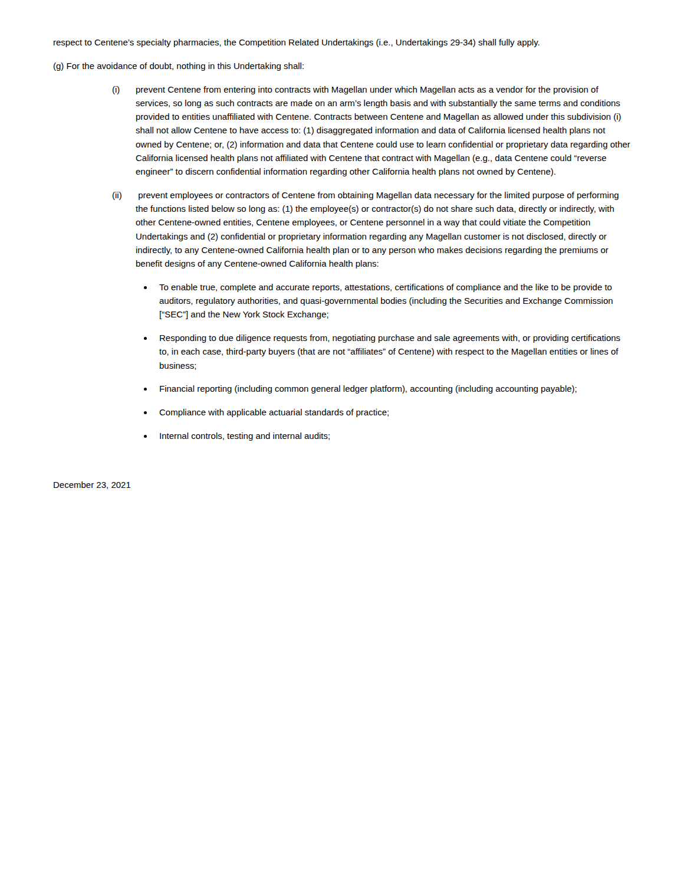respect to Centene’s specialty pharmacies, the Competition Related Undertakings (i.e., Undertakings 29-34) shall fully apply.
(g) For the avoidance of doubt, nothing in this Undertaking shall:
(i) prevent Centene from entering into contracts with Magellan under which Magellan acts as a vendor for the provision of services, so long as such contracts are made on an arm’s length basis and with substantially the same terms and conditions provided to entities unaffiliated with Centene. Contracts between Centene and Magellan as allowed under this subdivision (i) shall not allow Centene to have access to: (1) disaggregated information and data of California licensed health plans not owned by Centene; or, (2) information and data that Centene could use to learn confidential or proprietary data regarding other California licensed health plans not affiliated with Centene that contract with Magellan (e.g., data Centene could “reverse engineer” to discern confidential information regarding other California health plans not owned by Centene).
(ii) prevent employees or contractors of Centene from obtaining Magellan data necessary for the limited purpose of performing the functions listed below so long as: (1) the employee(s) or contractor(s) do not share such data, directly or indirectly, with other Centene-owned entities, Centene employees, or Centene personnel in a way that could vitiate the Competition Undertakings and (2) confidential or proprietary information regarding any Magellan customer is not disclosed, directly or indirectly, to any Centene-owned California health plan or to any person who makes decisions regarding the premiums or benefit designs of any Centene-owned California health plans:
To enable true, complete and accurate reports, attestations, certifications of compliance and the like to be provide to auditors, regulatory authorities, and quasi-governmental bodies (including the Securities and Exchange Commission [“SEC”] and the New York Stock Exchange;
Responding to due diligence requests from, negotiating purchase and sale agreements with, or providing certifications to, in each case, third-party buyers (that are not “affiliates” of Centene) with respect to the Magellan entities or lines of business;
Financial reporting (including common general ledger platform), accounting (including accounting payable);
Compliance with applicable actuarial standards of practice;
Internal controls, testing and internal audits;
December 23, 2021